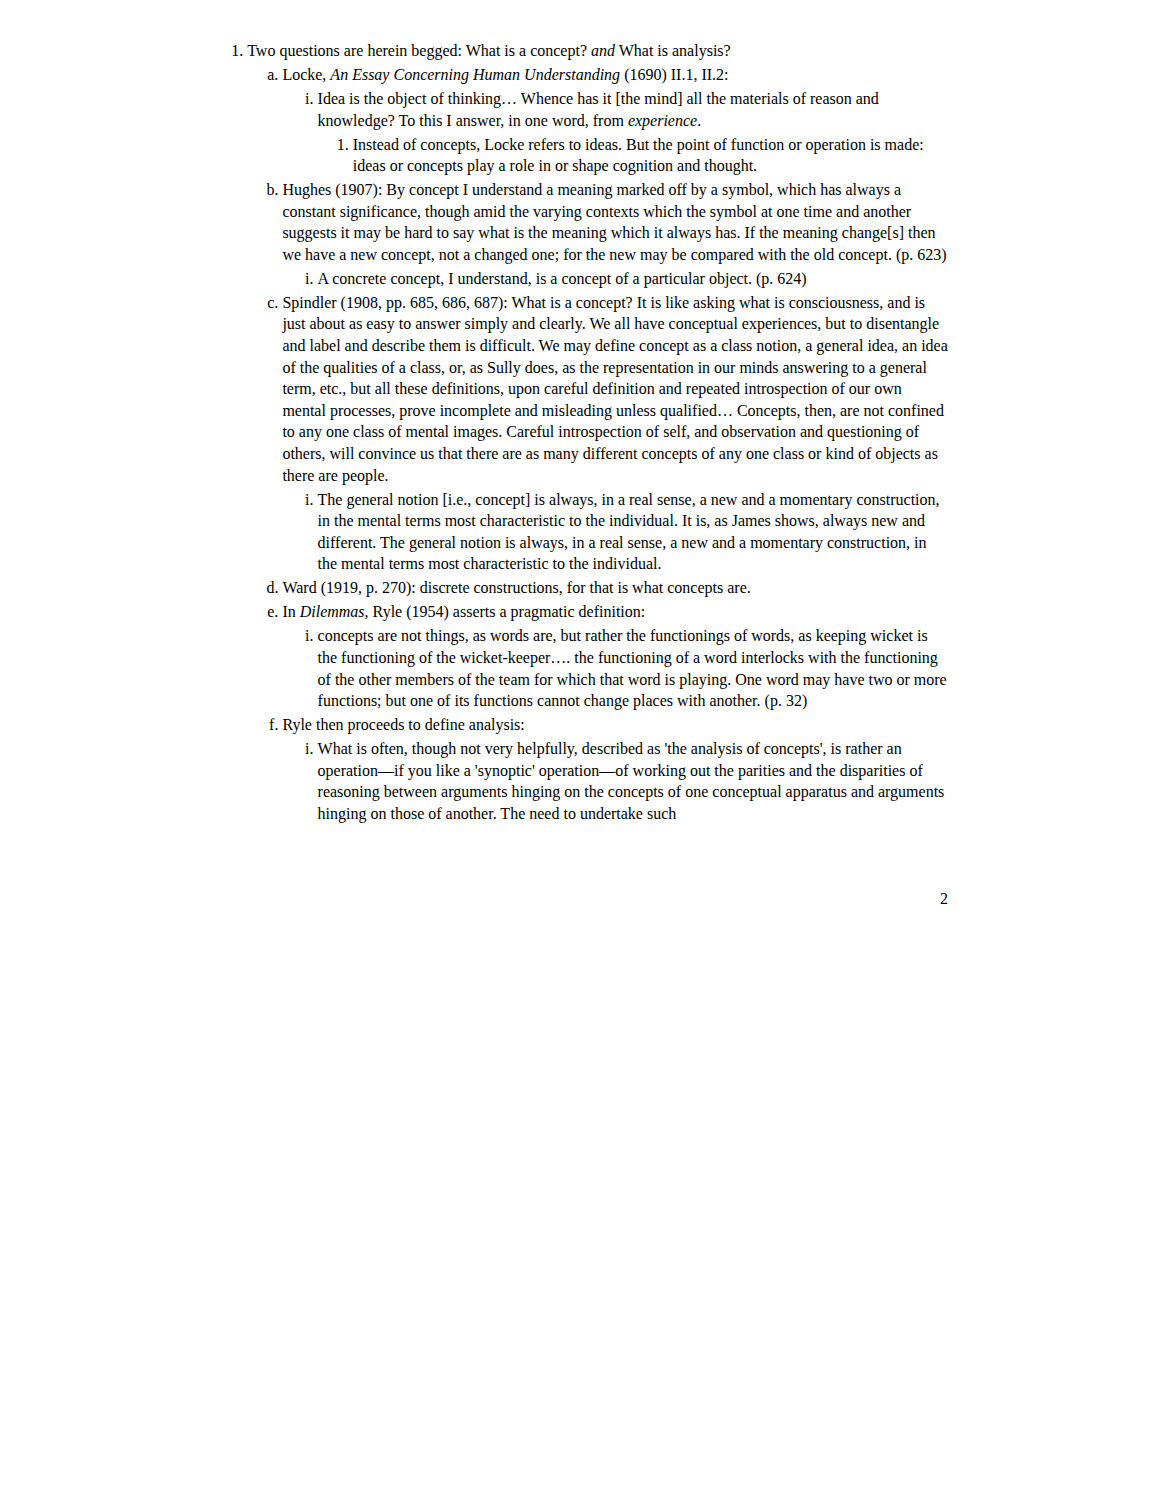Two questions are herein begged: What is a concept? and What is analysis?
Locke, An Essay Concerning Human Understanding (1690) II.1, II.2:
Idea is the object of thinking… Whence has it [the mind] all the materials of reason and knowledge? To this I answer, in one word, from experience.
Instead of concepts, Locke refers to ideas. But the point of function or operation is made: ideas or concepts play a role in or shape cognition and thought.
Hughes (1907): By concept I understand a meaning marked off by a symbol, which has always a constant significance, though amid the varying contexts which the symbol at one time and another suggests it may be hard to say what is the meaning which it always has. If the meaning change[s] then we have a new concept, not a changed one; for the new may be compared with the old concept. (p. 623)
A concrete concept, I understand, is a concept of a particular object. (p. 624)
Spindler (1908, pp. 685, 686, 687): What is a concept? It is like asking what is consciousness, and is just about as easy to answer simply and clearly. We all have conceptual experiences, but to disentangle and label and describe them is difficult. We may define concept as a class notion, a general idea, an idea of the qualities of a class, or, as Sully does, as the representation in our minds answering to a general term, etc., but all these definitions, upon careful definition and repeated introspection of our own mental processes, prove incomplete and misleading unless qualified… Concepts, then, are not confined to any one class of mental images. Careful introspection of self, and observation and questioning of others, will convince us that there are as many different concepts of any one class or kind of objects as there are people.
The general notion [i.e., concept] is always, in a real sense, a new and a momentary construction, in the mental terms most characteristic to the individual. It is, as James shows, always new and different. The general notion is always, in a real sense, a new and a momentary construction, in the mental terms most characteristic to the individual.
Ward (1919, p. 270): discrete constructions, for that is what concepts are.
In Dilemmas, Ryle (1954) asserts a pragmatic definition:
concepts are not things, as words are, but rather the functionings of words, as keeping wicket is the functioning of the wicket-keeper…. the functioning of a word interlocks with the functioning of the other members of the team for which that word is playing. One word may have two or more functions; but one of its functions cannot change places with another. (p. 32)
Ryle then proceeds to define analysis:
What is often, though not very helpfully, described as 'the analysis of concepts', is rather an operation—if you like a 'synoptic' operation—of working out the parities and the disparities of reasoning between arguments hinging on the concepts of one conceptual apparatus and arguments hinging on those of another. The need to undertake such
2